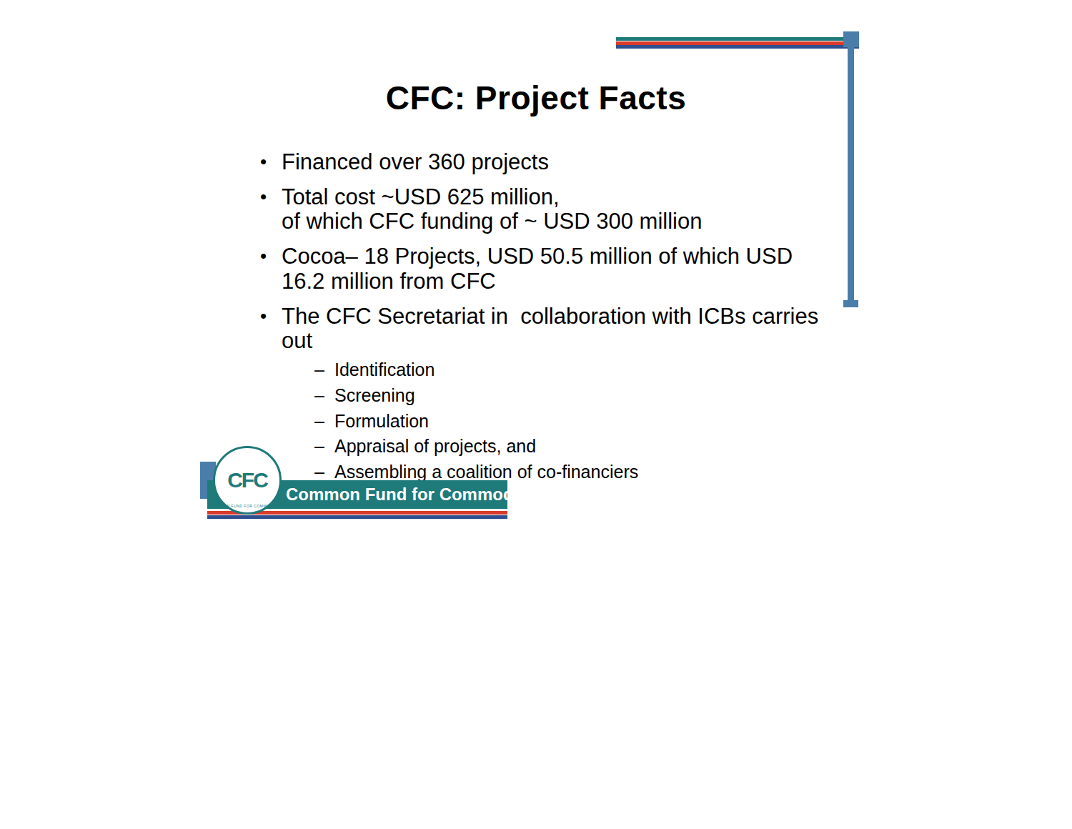CFC: Project Facts
Financed over 360 projects
Total cost ~USD 625 million,
of which CFC funding of ~ USD 300 million
Cocoa– 18 Projects, USD 50.5 million of which USD 16.2 million from CFC
The CFC Secretariat in collaboration with ICBs carries out
Identification
Screening
Formulation
Appraisal of projects, and
Assembling a coalition of co-financiers
Common Fund for Commodities
CFC
COMMON FUND FOR COMMODITIES